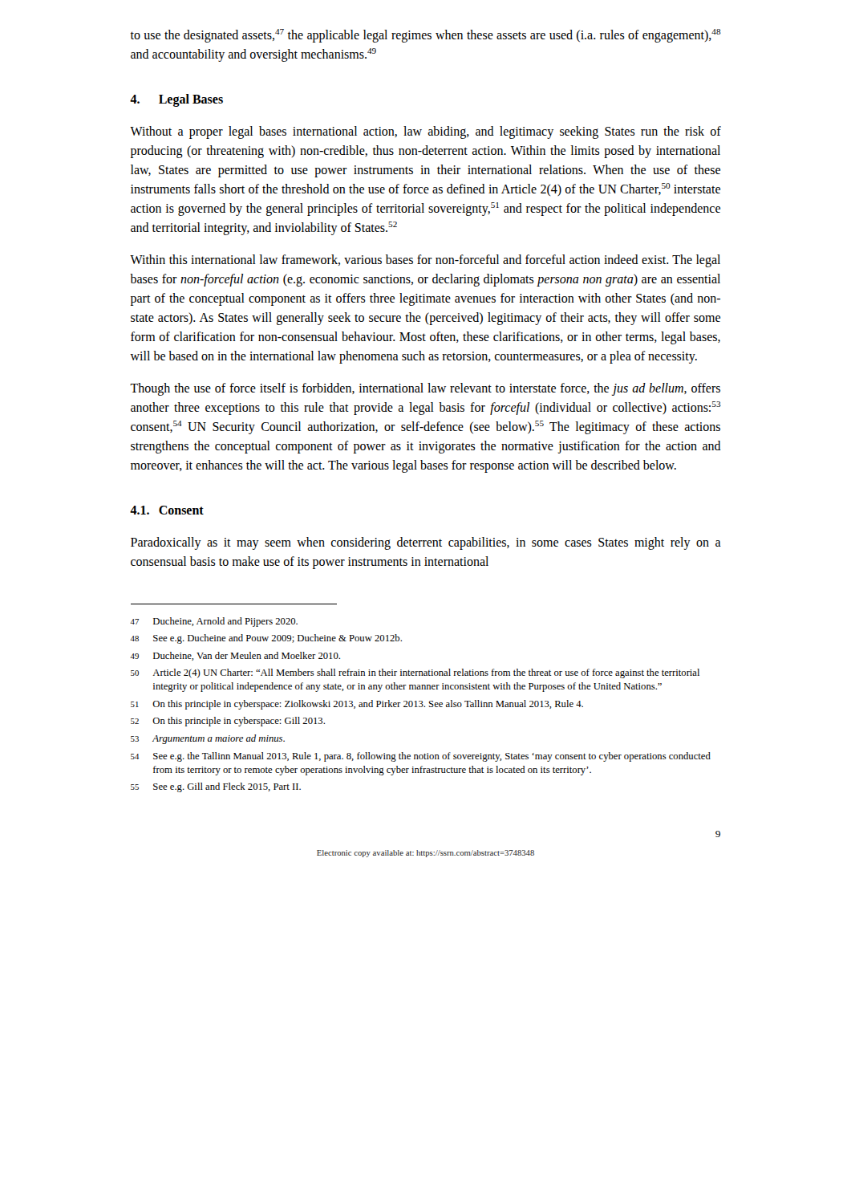to use the designated assets,47 the applicable legal regimes when these assets are used (i.a. rules of engagement),48 and accountability and oversight mechanisms.49
4. Legal Bases
Without a proper legal bases international action, law abiding, and legitimacy seeking States run the risk of producing (or threatening with) non-credible, thus non-deterrent action. Within the limits posed by international law, States are permitted to use power instruments in their international relations. When the use of these instruments falls short of the threshold on the use of force as defined in Article 2(4) of the UN Charter,50 interstate action is governed by the general principles of territorial sovereignty,51 and respect for the political independence and territorial integrity, and inviolability of States.52
Within this international law framework, various bases for non-forceful and forceful action indeed exist. The legal bases for non-forceful action (e.g. economic sanctions, or declaring diplomats persona non grata) are an essential part of the conceptual component as it offers three legitimate avenues for interaction with other States (and non-state actors). As States will generally seek to secure the (perceived) legitimacy of their acts, they will offer some form of clarification for non-consensual behaviour. Most often, these clarifications, or in other terms, legal bases, will be based on in the international law phenomena such as retorsion, countermeasures, or a plea of necessity.
Though the use of force itself is forbidden, international law relevant to interstate force, the jus ad bellum, offers another three exceptions to this rule that provide a legal basis for forceful (individual or collective) actions:53 consent,54 UN Security Council authorization, or self-defence (see below).55 The legitimacy of these actions strengthens the conceptual component of power as it invigorates the normative justification for the action and moreover, it enhances the will the act. The various legal bases for response action will be described below.
4.1. Consent
Paradoxically as it may seem when considering deterrent capabilities, in some cases States might rely on a consensual basis to make use of its power instruments in international
47 Ducheine, Arnold and Pijpers 2020.
48 See e.g. Ducheine and Pouw 2009; Ducheine & Pouw 2012b.
49 Ducheine, Van der Meulen and Moelker 2010.
50 Article 2(4) UN Charter: “All Members shall refrain in their international relations from the threat or use of force against the territorial integrity or political independence of any state, or in any other manner inconsistent with the Purposes of the United Nations.”
51 On this principle in cyberspace: Ziolkowski 2013, and Pirker 2013. See also Tallinn Manual 2013, Rule 4.
52 On this principle in cyberspace: Gill 2013.
53 Argumentum a maiore ad minus.
54 See e.g. the Tallinn Manual 2013, Rule 1, para. 8, following the notion of sovereignty, States ‘may consent to cyber operations conducted from its territory or to remote cyber operations involving cyber infrastructure that is located on its territory’.
55 See e.g. Gill and Fleck 2015, Part II.
9
Electronic copy available at: https://ssrn.com/abstract=3748348